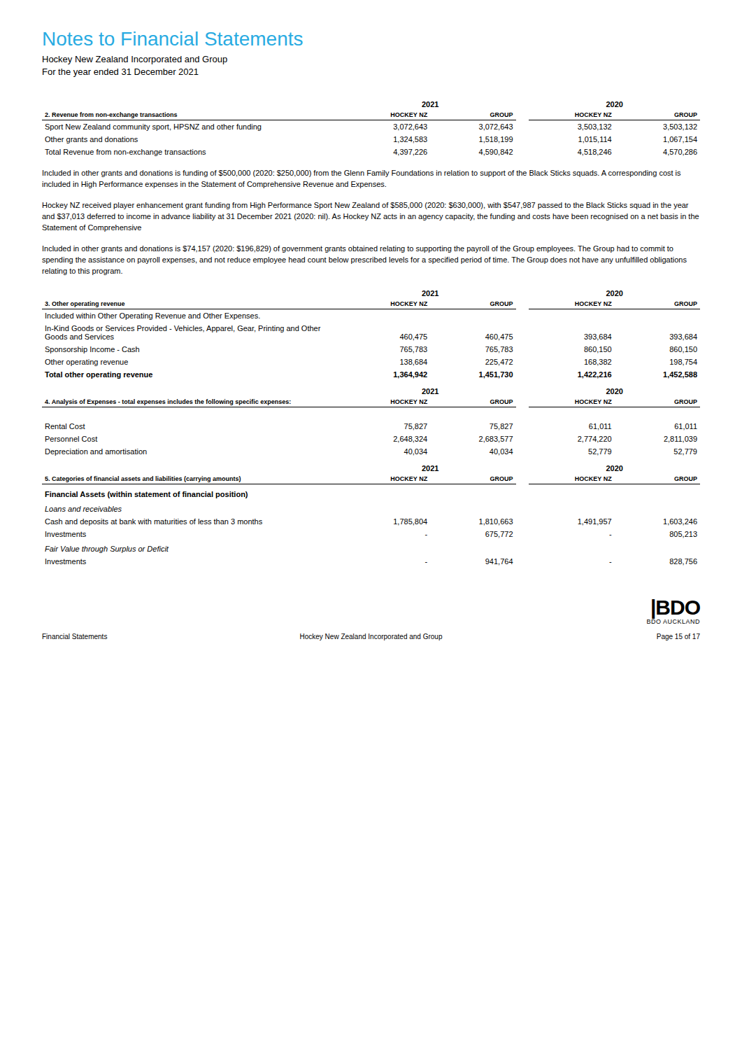Notes to Financial Statements
Hockey New Zealand Incorporated and Group
For the year ended 31 December 2021
| | 2021 | | 2020 |
| --- | --- | --- | --- |
| 2. Revenue from non-exchange transactions | HOCKEY NZ | GROUP | | HOCKEY NZ | GROUP |
| Sport New Zealand community sport, HPSNZ and other funding | 3,072,643 | 3,072,643 | | 3,503,132 | 3,503,132 |
| Other grants and donations | 1,324,583 | 1,518,199 | | 1,015,114 | 1,067,154 |
| Total Revenue from non-exchange transactions | 4,397,226 | 4,590,842 | | 4,518,246 | 4,570,286 |
Included in other grants and donations is funding of $500,000 (2020: $250,000) from the Glenn Family Foundations in relation to support of the Black Sticks squads. A corresponding cost is included in High Performance expenses in the Statement of Comprehensive Revenue and Expenses.
Hockey NZ received player enhancement grant funding from High Performance Sport New Zealand of $585,000 (2020: $630,000), with $547,987 passed to the Black Sticks squad in the year and $37,013 deferred to income in advance liability at 31 December 2021 (2020: nil). As Hockey NZ acts in an agency capacity, the funding and costs have been recognised on a net basis in the Statement of Comprehensive
Included in other grants and donations is $74,157 (2020: $196,829) of government grants obtained relating to supporting the payroll of the Group employees. The Group had to commit to spending the assistance on payroll expenses, and not reduce employee head count below prescribed levels for a specified period of time. The Group does not have any unfulfilled obligations relating to this program.
| | 2021 | | 2020 |
| --- | --- | --- | --- |
| 3. Other operating revenue | HOCKEY NZ | GROUP | | HOCKEY NZ | GROUP |
| Included within Other Operating Revenue and Other Expenses. | | | | | |
| In-Kind Goods or Services Provided - Vehicles, Apparel, Gear, Printing and Other Goods and Services | 460,475 | 460,475 | | 393,684 | 393,684 |
| Sponsorship Income - Cash | 765,783 | 765,783 | | 860,150 | 860,150 |
| Other operating revenue | 138,684 | 225,472 | | 168,382 | 198,754 |
| Total other operating revenue | 1,364,942 | 1,451,730 | | 1,422,216 | 1,452,588 |
| | 2021 | | 2020 |
| --- | --- | --- | --- |
| 4. Analysis of Expenses - total expenses includes the following specific expenses: | HOCKEY NZ | GROUP | | HOCKEY NZ | GROUP |
| Rental Cost | 75,827 | 75,827 | | 61,011 | 61,011 |
| Personnel Cost | 2,648,324 | 2,683,577 | | 2,774,220 | 2,811,039 |
| Depreciation and amortisation | 40,034 | 40,034 | | 52,779 | 52,779 |
| | 2021 | | 2020 |
| --- | --- | --- | --- |
| 5. Categories of financial assets and liabilities (carrying amounts) | HOCKEY NZ | GROUP | | HOCKEY NZ | GROUP |
| Financial Assets (within statement of financial position) | | | | | |
| Loans and receivables | | | | | |
| Cash and deposits at bank with maturities of less than 3 months | 1,785,804 | 1,810,663 | | 1,491,957 | 1,603,246 |
| Investments | - | 675,772 | | - | 805,213 |
| Fair Value through Surplus or Deficit | | | | | |
| Investments | - | 941,764 | | - | 828,756 |
|BDO
BDO AUCKLAND
Financial Statements
Hockey New Zealand Incorporated and Group
Page 15 of 17